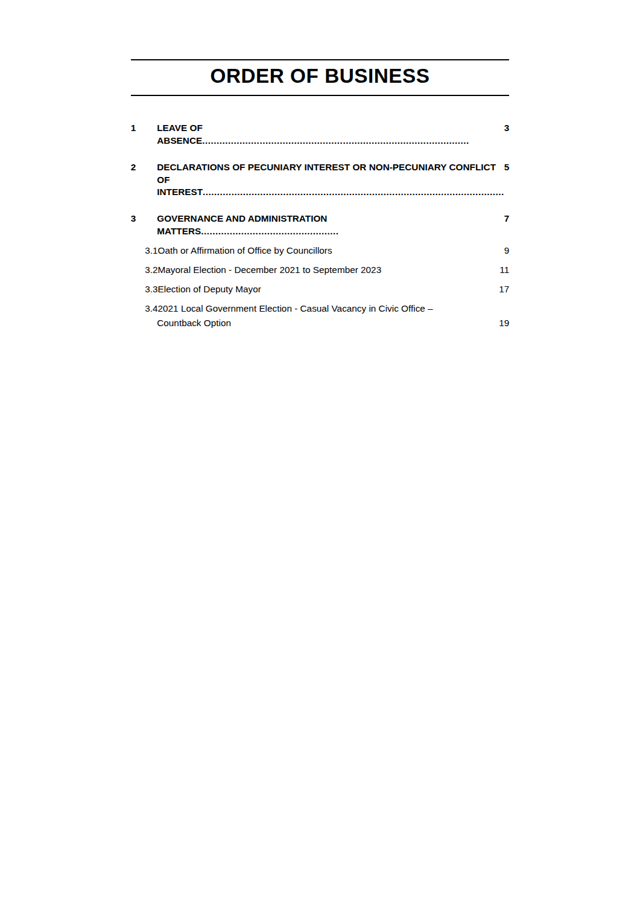ORDER OF BUSINESS
1 LEAVE OF ABSENCE............................................................................................. 3
2 DECLARATIONS OF PECUNIARY INTEREST OR NON-PECUNIARY CONFLICT OF INTEREST......................................................................................................... 5
3 GOVERNANCE AND ADMINISTRATION MATTERS................................................ 7
3.1 Oath or Affirmation of Office by Councillors 9
3.2 Mayoral Election - December 2021 to September 2023 11
3.3 Election of Deputy Mayor 17
3.4 2021 Local Government Election - Casual Vacancy in Civic Office –
Countback Option 19